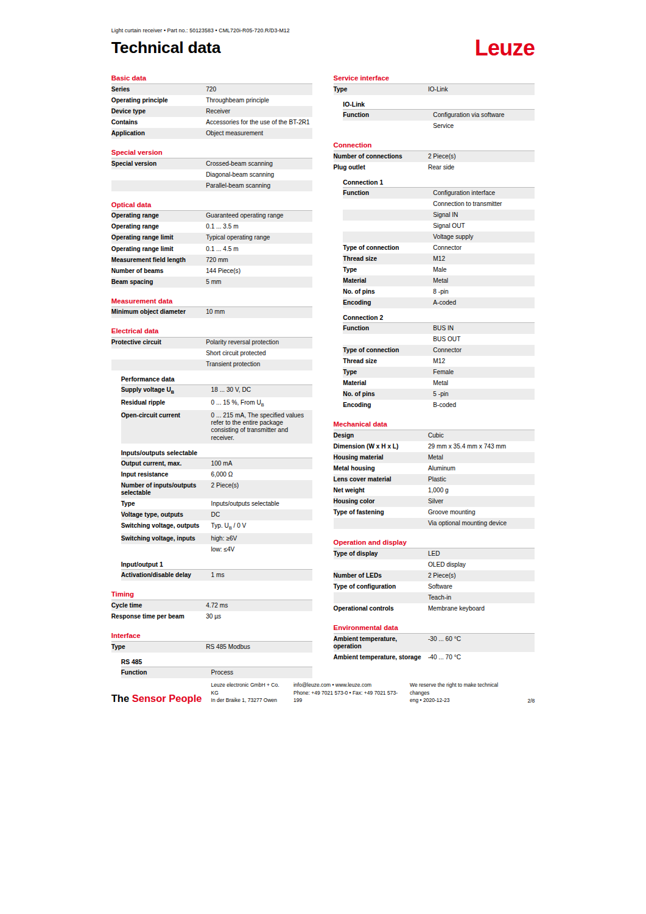Light curtain receiver • Part no.: 50123583 • CML720i-R05-720.R/D3-M12
Technical data
Leuze
Basic data
| Series | 720 |
| Operating principle | Throughbeam principle |
| Device type | Receiver |
| Contains | Accessories for the use of the BT-2R1 |
| Application | Object measurement |
Special version
| Special version | Crossed-beam scanning |
| | Diagonal-beam scanning |
| | Parallel-beam scanning |
Optical data
| Operating range | Guaranteed operating range |
| Operating range | 0.1 ... 3.5 m |
| Operating range limit | Typical operating range |
| Operating range limit | 0.1 ... 4.5 m |
| Measurement field length | 720 mm |
| Number of beams | 144 Piece(s) |
| Beam spacing | 5 mm |
Measurement data
| Minimum object diameter | 10 mm |
Electrical data
| Protective circuit | Polarity reversal protection |
| | Short circuit protected |
| | Transient protection |
Performance data
| Supply voltage U B | 18 ... 30 V, DC |
| Residual ripple | 0 ... 15 %, From U B |
| Open-circuit current | 0 ... 215 mA, The specified values refer to the entire package consisting of transmitter and receiver. |
Inputs/outputs selectable
| Output current, max. | 100 mA |
| Input resistance | 6,000 Ω |
| Number of inputs/outputs selectable | 2 Piece(s) |
| Type | Inputs/outputs selectable |
| Voltage type, outputs | DC |
| Switching voltage, outputs | Typ. U B / 0 V |
| Switching voltage, inputs | high: ≥6V |
| | low: ≤4V |
Input/output 1
| Activation/disable delay | 1 ms |
Timing
| Cycle time | 4.72 ms |
| Response time per beam | 30 µs |
Interface
| Type | RS 485 Modbus |
RS 485
| Function | Process |
Service interface
| Type | IO-Link |
IO-Link
| Function | Configuration via software |
| | Service |
Connection
| Number of connections | 2 Piece(s) |
| Plug outlet | Rear side |
Connection 1
| Function | Configuration interface |
| | Connection to transmitter |
| | Signal IN |
| | Signal OUT |
| | Voltage supply |
| Type of connection | Connector |
| Thread size | M12 |
| Type | Male |
| Material | Metal |
| No. of pins | 8 -pin |
| Encoding | A-coded |
Connection 2
| Function | BUS IN |
| | BUS OUT |
| Type of connection | Connector |
| Thread size | M12 |
| Type | Female |
| Material | Metal |
| No. of pins | 5 -pin |
| Encoding | B-coded |
Mechanical data
| Design | Cubic |
| Dimension (W x H x L) | 29 mm x 35.4 mm x 743 mm |
| Housing material | Metal |
| Metal housing | Aluminum |
| Lens cover material | Plastic |
| Net weight | 1,000 g |
| Housing color | Silver |
| Type of fastening | Groove mounting |
| | Via optional mounting device |
Operation and display
| Type of display | LED |
| | OLED display |
| Number of LEDs | 2 Piece(s) |
| Type of configuration | Software |
| | Teach-in |
| Operational controls | Membrane keyboard |
Environmental data
| Ambient temperature, operation | -30 ... 60 °C |
| Ambient temperature, storage | -40 ... 70 °C |
The Sensor People
Leuze electronic GmbH + Co. KG
In der Braike 1, 73277 Owen
info@leuze.com • www.leuze.com
Phone: +49 7021 573-0 • Fax: +49 7021 573-199
We reserve the right to make technical changes
eng • 2020-12-23
2/8